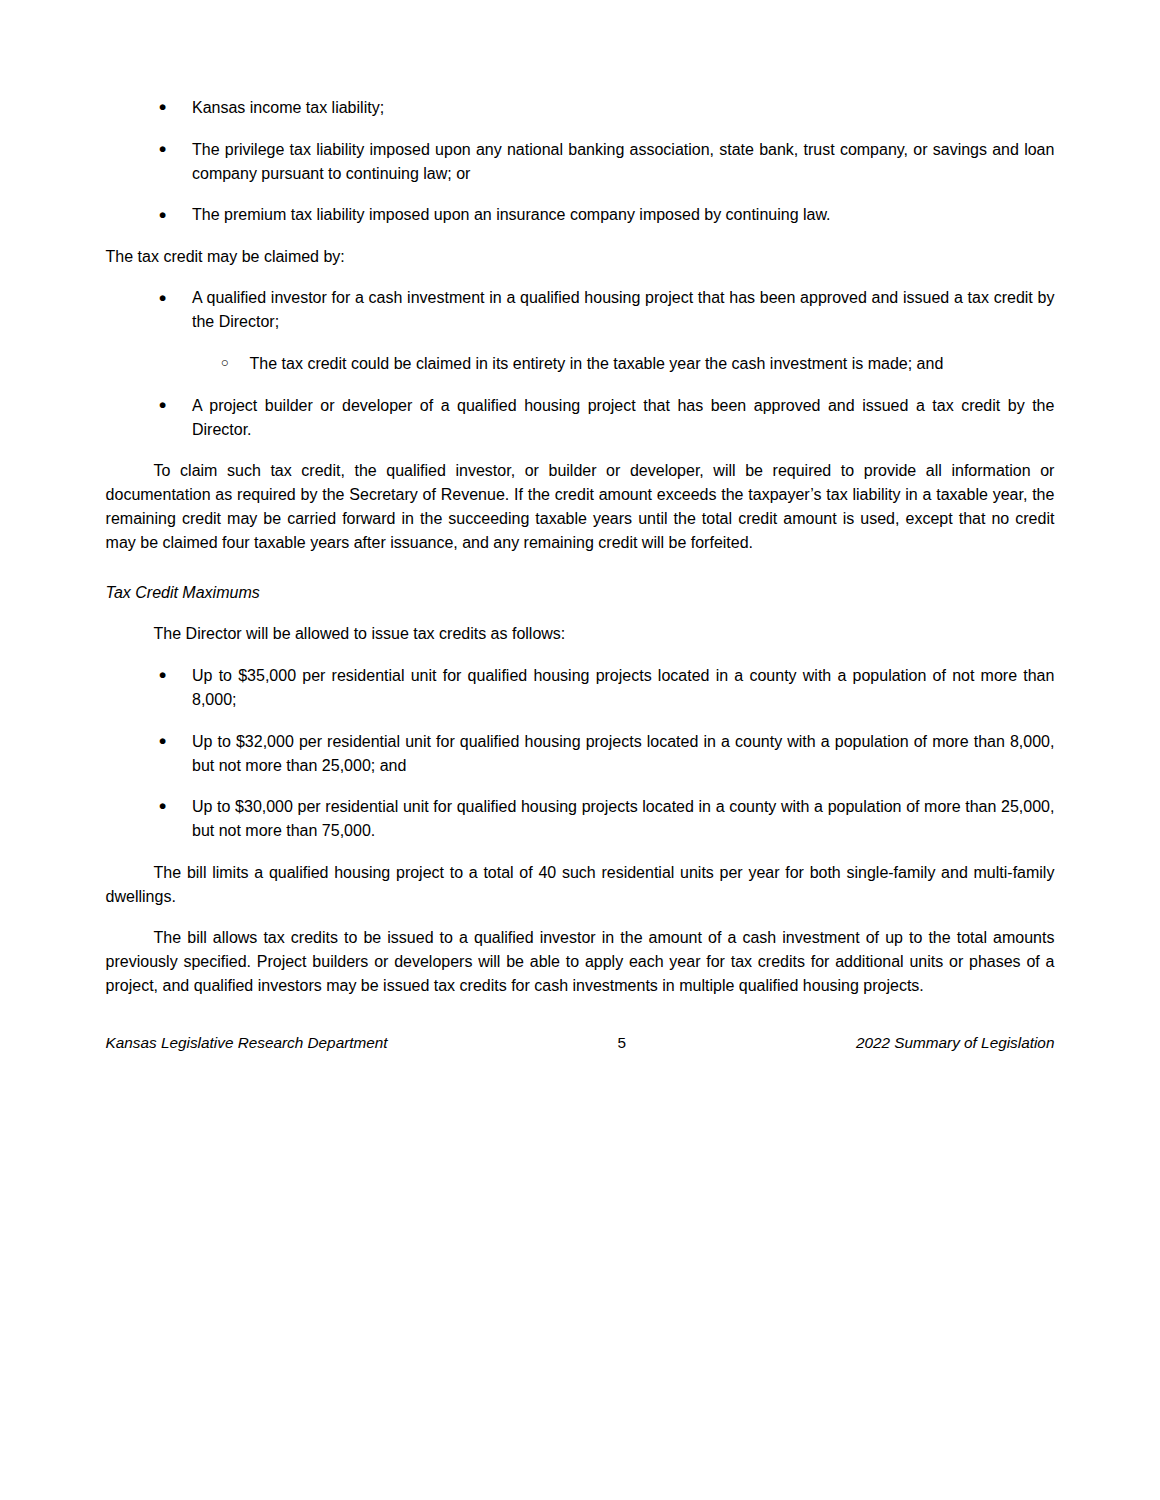Kansas income tax liability;
The privilege tax liability imposed upon any national banking association, state bank, trust company, or savings and loan company pursuant to continuing law; or
The premium tax liability imposed upon an insurance company imposed by continuing law.
The tax credit may be claimed by:
A qualified investor for a cash investment in a qualified housing project that has been approved and issued a tax credit by the Director;
The tax credit could be claimed in its entirety in the taxable year the cash investment is made; and
A project builder or developer of a qualified housing project that has been approved and issued a tax credit by the Director.
To claim such tax credit, the qualified investor, or builder or developer, will be required to provide all information or documentation as required by the Secretary of Revenue. If the credit amount exceeds the taxpayer’s tax liability in a taxable year, the remaining credit may be carried forward in the succeeding taxable years until the total credit amount is used, except that no credit may be claimed four taxable years after issuance, and any remaining credit will be forfeited.
Tax Credit Maximums
The Director will be allowed to issue tax credits as follows:
Up to $35,000 per residential unit for qualified housing projects located in a county with a population of not more than 8,000;
Up to $32,000 per residential unit for qualified housing projects located in a county with a population of more than 8,000, but not more than 25,000; and
Up to $30,000 per residential unit for qualified housing projects located in a county with a population of more than 25,000, but not more than 75,000.
The bill limits a qualified housing project to a total of 40 such residential units per year for both single-family and multi-family dwellings.
The bill allows tax credits to be issued to a qualified investor in the amount of a cash investment of up to the total amounts previously specified. Project builders or developers will be able to apply each year for tax credits for additional units or phases of a project, and qualified investors may be issued tax credits for cash investments in multiple qualified housing projects.
Kansas Legislative Research Department 5 2022 Summary of Legislation